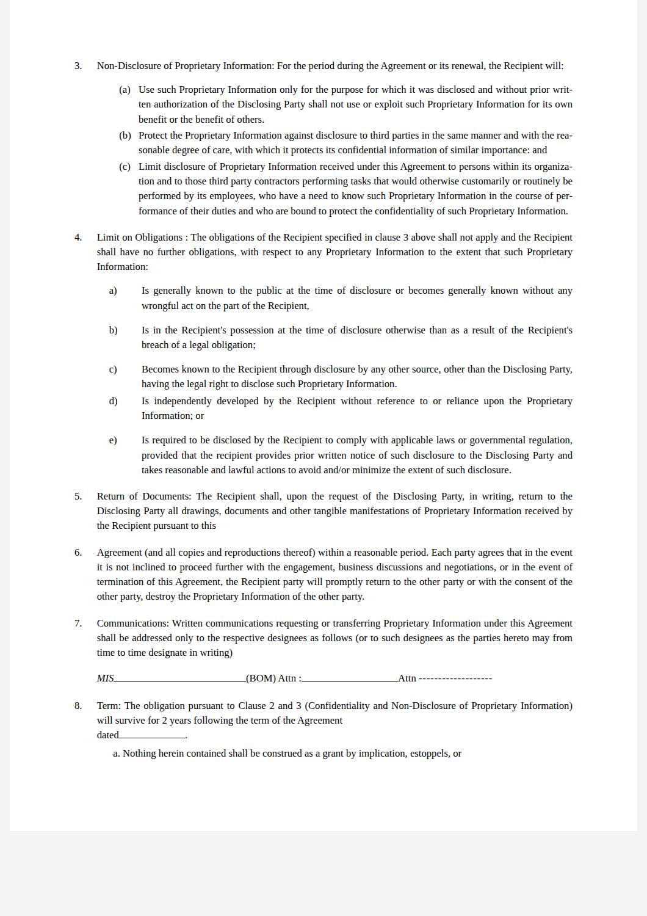Non-Disclosure of Proprietary Information: For the period during the Agreement or its renewal, the Recipient will:
(a) Use such Proprietary Information only for the purpose for which it was disclosed and without prior written authorization of the Disclosing Party shall not use or exploit such Proprietary Information for its own benefit or the benefit of others.
(b) Protect the Proprietary Information against disclosure to third parties in the same manner and with the reasonable degree of care, with which it protects its confidential information of similar importance: and
(c) Limit disclosure of Proprietary Information received under this Agreement to persons within its organization and to those third party contractors performing tasks that would otherwise customarily or routinely be performed by its employees, who have a need to know such Proprietary Information in the course of performance of their duties and who are bound to protect the confidentiality of such Proprietary Information.
Limit on Obligations : The obligations of the Recipient specified in clause 3 above shall not apply and the Recipient shall have no further obligations, with respect to any Proprietary Information to the extent that such Proprietary Information:
Is generally known to the public at the time of disclosure or becomes generally known without any wrongful act on the part of the Recipient,
Is in the Recipient's possession at the time of disclosure otherwise than as a result of the Recipient's breach of a legal obligation;
Becomes known to the Recipient through disclosure by any other source, other than the Disclosing Party, having the legal right to disclose such Proprietary Information.
Is independently developed by the Recipient without reference to or reliance upon the Proprietary Information; or
Is required to be disclosed by the Recipient to comply with applicable laws or governmental regulation, provided that the recipient provides prior written notice of such disclosure to the Disclosing Party and takes reasonable and lawful actions to avoid and/or minimize the extent of such disclosure.
Return of Documents: The Recipient shall, upon the request of the Disclosing Party, in writing, return to the Disclosing Party all drawings, documents and other tangible manifestations of Proprietary Information received by the Recipient pursuant to this
Agreement (and all copies and reproductions thereof) within a reasonable period. Each party agrees that in the event it is not inclined to proceed further with the engagement, business discussions and negotiations, or in the event of termination of this Agreement, the Recipient party will promptly return to the other party or with the consent of the other party, destroy the Proprietary Information of the other party.
Communications: Written communications requesting or transferring Proprietary Information under this Agreement shall be addressed only to the respective designees as follows (or to such designees as the parties hereto may from time to time designate in writing)
MIS (BOM) Attn : Attn -------------------
Term: The obligation pursuant to Clause 2 and 3 (Confidentiality and Non-Disclosure of Proprietary Information) will survive for 2 years following the term of the Agreement
dated .
a. Nothing herein contained shall be construed as a grant by implication, estoppels, or